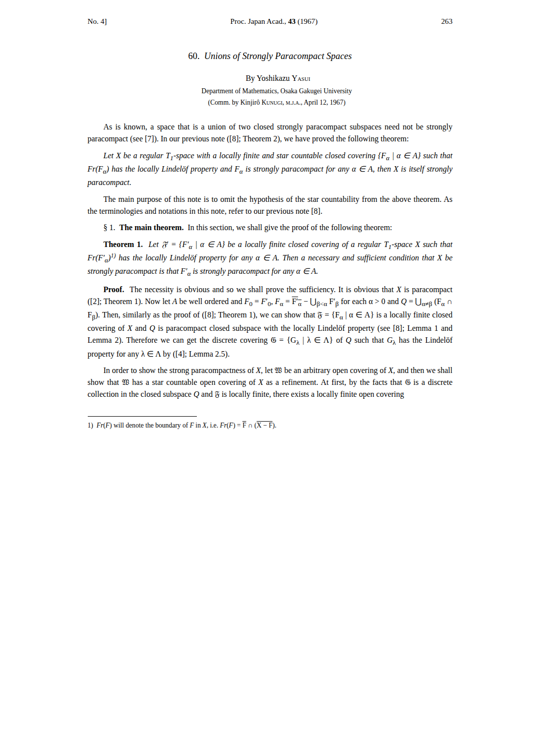No. 4] Proc. Japan Acad., 43 (1967) 263
60. Unions of Strongly Paracompact Spaces
By Yoshikazu Yasui
Department of Mathematics, Osaka Gakugei University
(Comm. by Kinjirô Kunugi, m.j.a., April 12, 1967)
As is known, a space that is a union of two closed strongly paracompact subspaces need not be strongly paracompact (see [7]). In our previous note ([8]; Theorem 2), we have proved the following theorem:
Let X be a regular T1-space with a locally finite and star countable closed covering {Fα | α ∈ A} such that Fr(Fα) has the locally Lindelöf property and Fα is strongly paracompact for any α ∈ A, then X is itself strongly paracompact.
The main purpose of this note is to omit the hypothesis of the star countability from the above theorem. As the terminologies and notations in this note, refer to our previous note [8].
§ 1. The main theorem. In this section, we shall give the proof of the following theorem:
Theorem 1. Let 𝔉′ = {F′α | α ∈ A} be a locally finite closed covering of a regular T1-space X such that Fr(F′α)1) has the locally Lindelöf property for any α ∈ A. Then a necessary and sufficient condition that X be strongly paracompact is that F′α is strongly paracompact for any α ∈ A.
Proof. The necessity is obvious and so we shall prove the sufficiency. It is obvious that X is paracompact ([2]; Theorem 1). Now let A be well ordered and F0 = F′0, Fα = F′α − ⋃β<α F′β for each α > 0 and Q = ⋃α≠β (Fα ∩ Fβ). Then, similarly as the proof of ([8]; Theorem 1), we can show that 𝔉 = {Fα | α ∈ A} is a locally finite closed covering of X and Q is paracompact closed subspace with the locally Lindelöf property (see [8]; Lemma 1 and Lemma 2). Therefore we can get the discrete covering 𝔊 = {Gλ | λ ∈ Λ} of Q such that Gλ has the Lindelöf property for any λ ∈ Λ by ([4]; Lemma 2.5).
In order to show the strong paracompactness of X, let 𝔚 be an arbitrary open covering of X, and then we shall show that 𝔚 has a star countable open covering of X as a refinement. At first, by the facts that 𝔊 is a discrete collection in the closed subspace Q and 𝔉 is locally finite, there exists a locally finite open covering
1) Fr(F) will denote the boundary of F in X, i.e. Fr(F) = F ∩ (X − F).